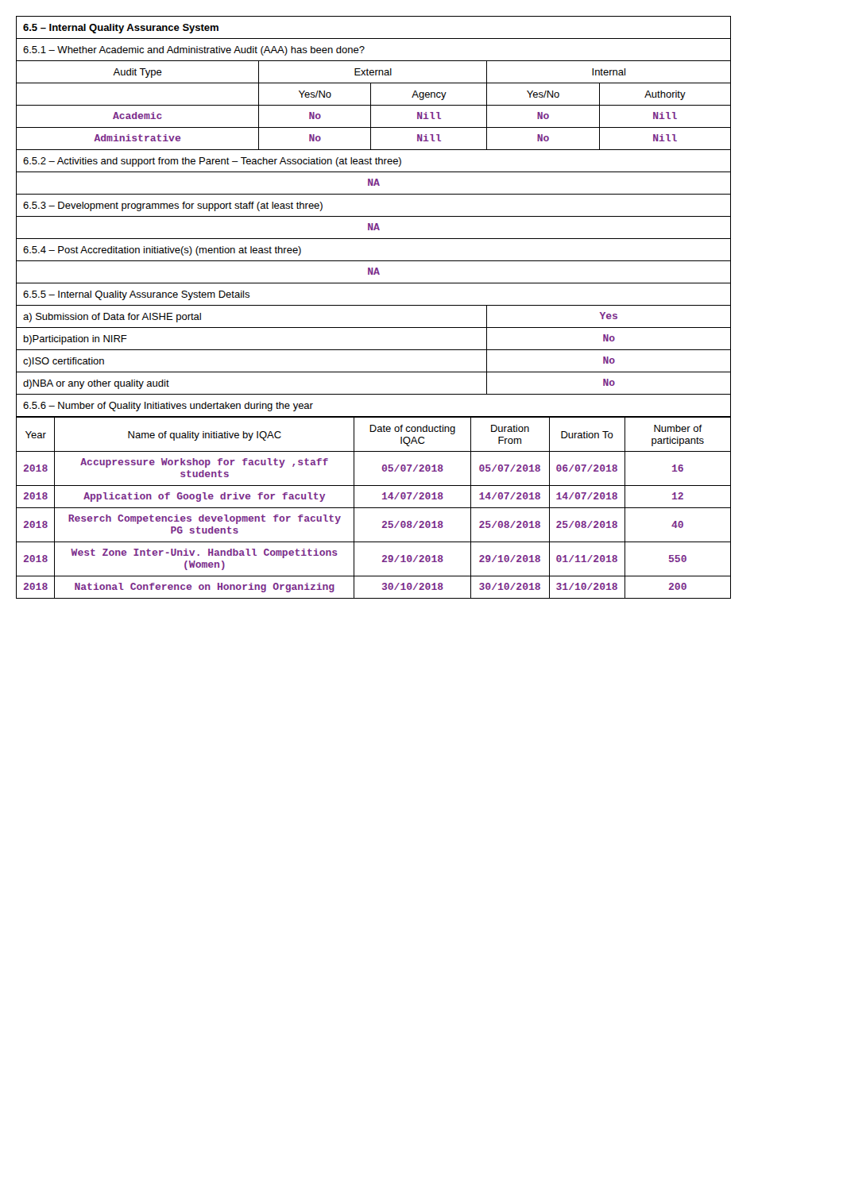| 6.5 – Internal Quality Assurance System |
| 6.5.1 – Whether Academic and Administrative Audit (AAA) has been done? |
| Audit Type | External | Internal |
| | Yes/No | Agency | Yes/No | Authority |
| Academic | No | Nill | No | Nill |
| Administrative | No | Nill | No | Nill |
| 6.5.2 – Activities and support from the Parent – Teacher Association (at least three) |
| NA |
| 6.5.3 – Development programmes for support staff (at least three) |
| NA |
| 6.5.4 – Post Accreditation initiative(s) (mention at least three) |
| NA |
| 6.5.5 – Internal Quality Assurance System Details |
| a) Submission of Data for AISHE portal | Yes |
| b)Participation in NIRF | No |
| c)ISO certification | No |
| d)NBA or any other quality audit | No |
| 6.5.6 – Number of Quality Initiatives undertaken during the year |
| Year | Name of quality initiative by IQAC | Date of conducting IQAC | Duration From | Duration To | Number of participants |
| 2018 | Accupressure Workshop for faculty ,staff students | 05/07/2018 | 05/07/2018 | 06/07/2018 | 16 |
| 2018 | Application of Google drive for faculty | 14/07/2018 | 14/07/2018 | 14/07/2018 | 12 |
| 2018 | Reserch Competencies development for faculty PG students | 25/08/2018 | 25/08/2018 | 25/08/2018 | 40 |
| 2018 | West Zone Inter-Univ. Handball Competitions (Women) | 29/10/2018 | 29/10/2018 | 01/11/2018 | 550 |
| 2018 | National Conference on Honoring Organizing | 30/10/2018 | 30/10/2018 | 31/10/2018 | 200 |